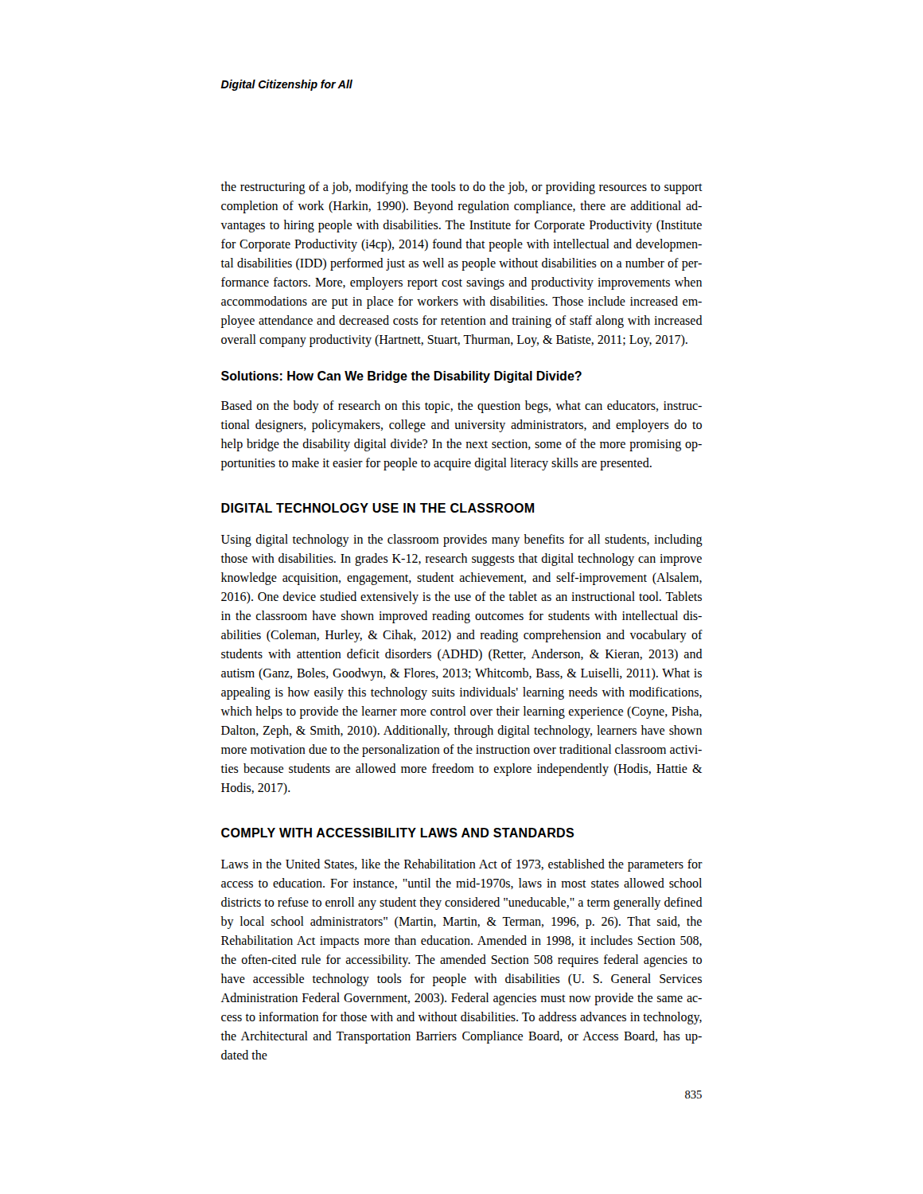Digital Citizenship for All
the restructuring of a job, modifying the tools to do the job, or providing resources to support completion of work (Harkin, 1990). Beyond regulation compliance, there are additional advantages to hiring people with disabilities. The Institute for Corporate Productivity (Institute for Corporate Productivity (i4cp), 2014) found that people with intellectual and developmental disabilities (IDD) performed just as well as people without disabilities on a number of performance factors. More, employers report cost savings and productivity improvements when accommodations are put in place for workers with disabilities. Those include increased employee attendance and decreased costs for retention and training of staff along with increased overall company productivity (Hartnett, Stuart, Thurman, Loy, & Batiste, 2011; Loy, 2017).
Solutions: How Can We Bridge the Disability Digital Divide?
Based on the body of research on this topic, the question begs, what can educators, instructional designers, policymakers, college and university administrators, and employers do to help bridge the disability digital divide? In the next section, some of the more promising opportunities to make it easier for people to acquire digital literacy skills are presented.
DIGITAL TECHNOLOGY USE IN THE CLASSROOM
Using digital technology in the classroom provides many benefits for all students, including those with disabilities. In grades K-12, research suggests that digital technology can improve knowledge acquisition, engagement, student achievement, and self-improvement (Alsalem, 2016). One device studied extensively is the use of the tablet as an instructional tool. Tablets in the classroom have shown improved reading outcomes for students with intellectual disabilities (Coleman, Hurley, & Cihak, 2012) and reading comprehension and vocabulary of students with attention deficit disorders (ADHD) (Retter, Anderson, & Kieran, 2013) and autism (Ganz, Boles, Goodwyn, & Flores, 2013; Whitcomb, Bass, & Luiselli, 2011). What is appealing is how easily this technology suits individuals' learning needs with modifications, which helps to provide the learner more control over their learning experience (Coyne, Pisha, Dalton, Zeph, & Smith, 2010). Additionally, through digital technology, learners have shown more motivation due to the personalization of the instruction over traditional classroom activities because students are allowed more freedom to explore independently (Hodis, Hattie & Hodis, 2017).
COMPLY WITH ACCESSIBILITY LAWS AND STANDARDS
Laws in the United States, like the Rehabilitation Act of 1973, established the parameters for access to education. For instance, "until the mid-1970s, laws in most states allowed school districts to refuse to enroll any student they considered "uneducable," a term generally defined by local school administrators" (Martin, Martin, & Terman, 1996, p. 26). That said, the Rehabilitation Act impacts more than education. Amended in 1998, it includes Section 508, the often-cited rule for accessibility. The amended Section 508 requires federal agencies to have accessible technology tools for people with disabilities (U. S. General Services Administration Federal Government, 2003). Federal agencies must now provide the same access to information for those with and without disabilities. To address advances in technology, the Architectural and Transportation Barriers Compliance Board, or Access Board, has updated the
835